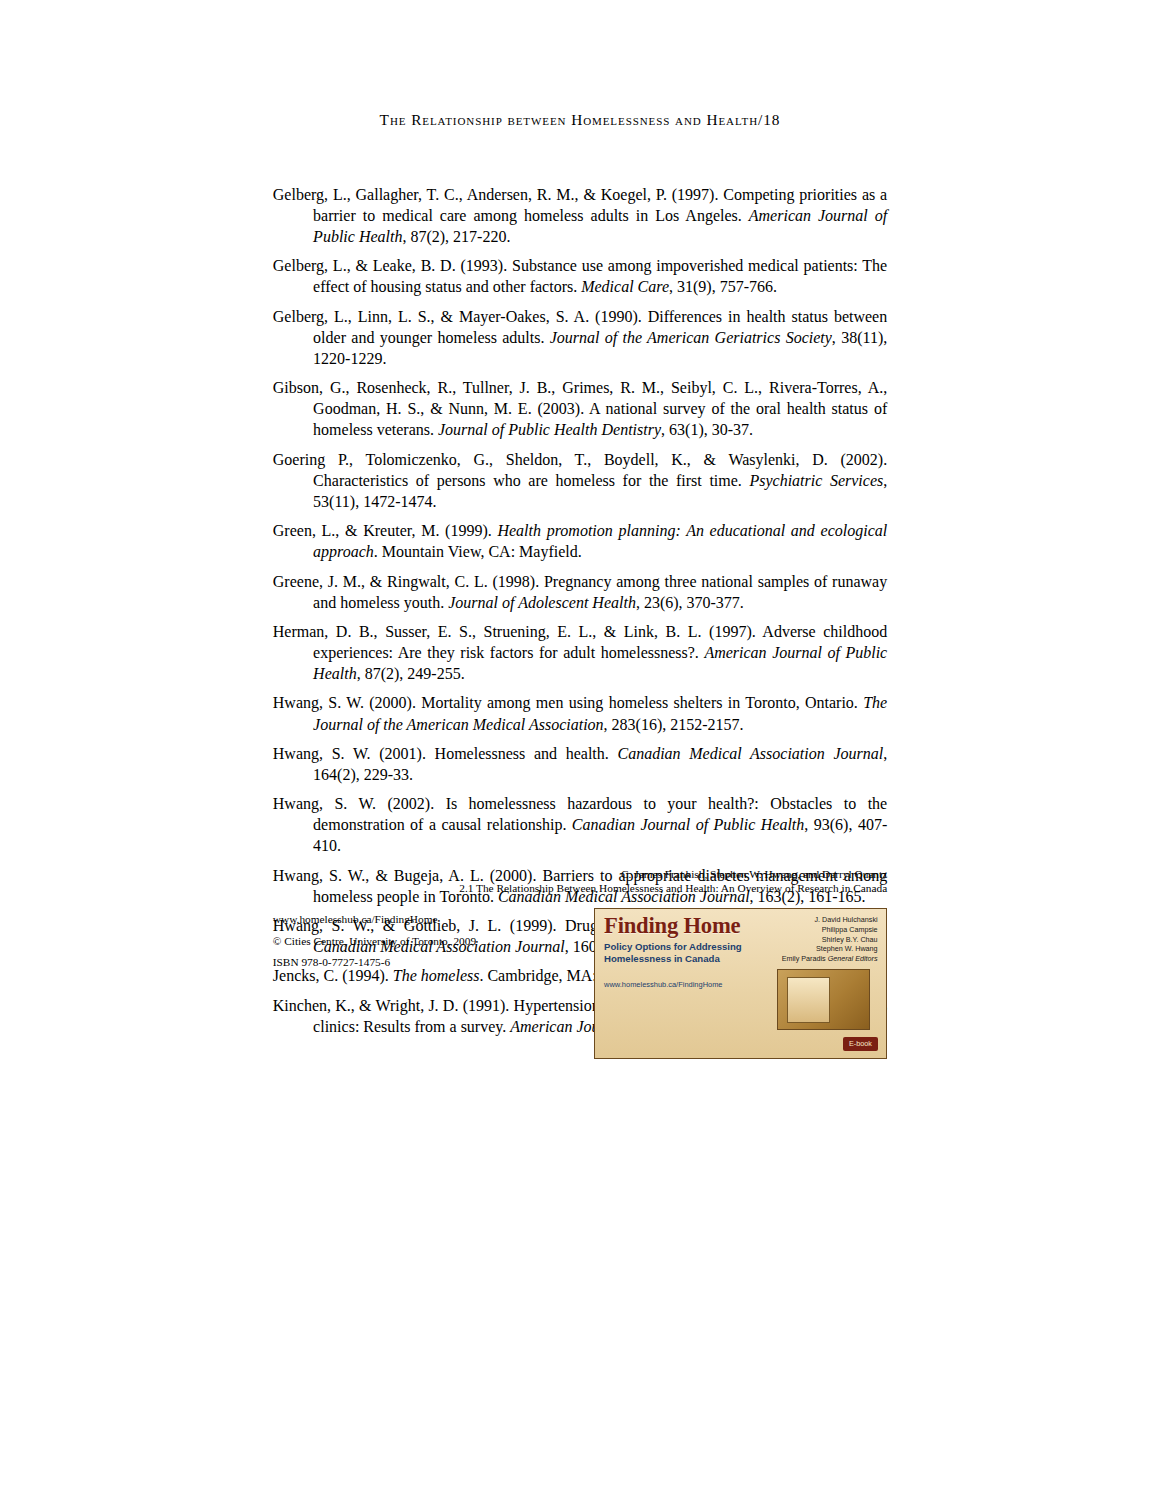The Relationship between Homelessness and Health/18
Gelberg, L., Gallagher, T. C., Andersen, R. M., & Koegel, P. (1997). Competing priorities as a barrier to medical care among homeless adults in Los Angeles. American Journal of Public Health, 87(2), 217-220.
Gelberg, L., & Leake, B. D. (1993). Substance use among impoverished medical patients: The effect of housing status and other factors. Medical Care, 31(9), 757-766.
Gelberg, L., Linn, L. S., & Mayer-Oakes, S. A. (1990). Differences in health status between older and younger homeless adults. Journal of the American Geriatrics Society, 38(11), 1220-1229.
Gibson, G., Rosenheck, R., Tullner, J. B., Grimes, R. M., Seibyl, C. L., Rivera-Torres, A., Goodman, H. S., & Nunn, M. E. (2003). A national survey of the oral health status of homeless veterans. Journal of Public Health Dentistry, 63(1), 30-37.
Goering P., Tolomiczenko, G., Sheldon, T., Boydell, K., & Wasylenki, D. (2002). Characteristics of persons who are homeless for the first time. Psychiatric Services, 53(11), 1472-1474.
Green, L., & Kreuter, M. (1999). Health promotion planning: An educational and ecological approach. Mountain View, CA: Mayfield.
Greene, J. M., & Ringwalt, C. L. (1998). Pregnancy among three national samples of runaway and homeless youth. Journal of Adolescent Health, 23(6), 370-377.
Herman, D. B., Susser, E. S., Struening, E. L., & Link, B. L. (1997). Adverse childhood experiences: Are they risk factors for adult homelessness?. American Journal of Public Health, 87(2), 249-255.
Hwang, S. W. (2000). Mortality among men using homeless shelters in Toronto, Ontario. The Journal of the American Medical Association, 283(16), 2152-2157.
Hwang, S. W. (2001). Homelessness and health. Canadian Medical Association Journal, 164(2), 229-33.
Hwang, S. W. (2002). Is homelessness hazardous to your health?: Obstacles to the demonstration of a causal relationship. Canadian Journal of Public Health, 93(6), 407-410.
Hwang, S. W., & Bugeja, A. L. (2000). Barriers to appropriate diabetes management among homeless people in Toronto. Canadian Medical Association Journal, 163(2), 161-165.
Hwang, S. W., & Gottlieb, J. L. (1999). Drug access among homeless men in Toronto. Canadian Medical Association Journal, 160(7), 1021.
Jencks, C. (1994). The homeless. Cambridge, MA: Harvard University Press.
Kinchen, K., & Wright, J. D. (1991). Hypertension management in health care for the homeless clinics: Results from a survey. American Journal of Public Health, 81(9), 1163-1165.
C. James Frankish, Stephen W. Hwang, and Darryl Quantz
2.1 The Relationship Between Homelessness and Health: An Overview of Research in Canada
www.homelesshub.ca/FindingHome
© Cities Centre, University of Toronto, 2009
ISBN 978-0-7727-1475-6
Finding Home
Policy Options for Addressing
Homelessness in Canada
www.homelesshub.ca/FindingHome
J. David Hulchanski
Philippa Campsie
Shirley B.Y. Chau
Stephen W. Hwang
Emily Paradis General Editors
E-book